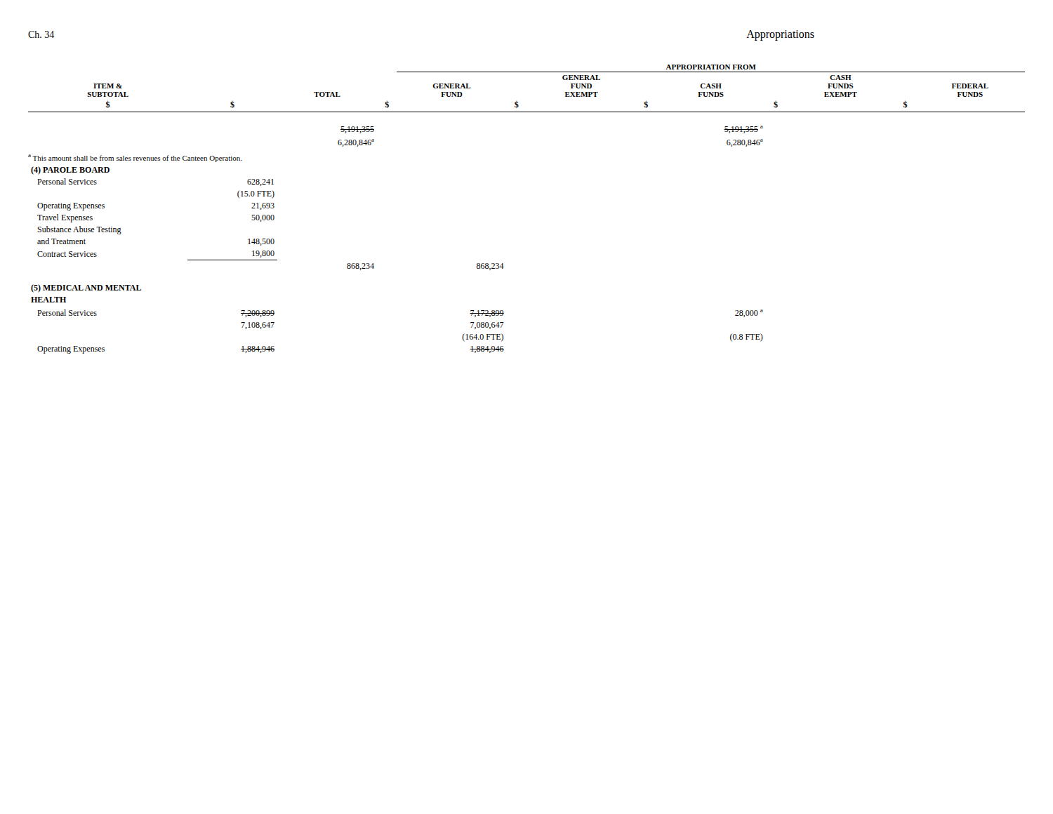Ch. 34
Appropriations
| | | | | APPROPRIATION FROM |
| ITEM & SUBTOTAL | | TOTAL | | GENERAL FUND | | GENERAL FUND EXEMPT | | CASH FUNDS | | CASH FUNDS EXEMPT | | FEDERAL FUNDS |
| $ | $ | | $ | | $ | | $ | | $ | | $ | |
| | | 5,191,355 | | | | | | 5,191,355 a | | | | |
| | | 6,280,846 a | | | | | | 6,280,846 a | | | | |
a This amount shall be from sales revenues of the Canteen Operation.
| (4) PAROLE BOARD |
| Personal Services | 628,241 | | | | | | | | | | | |
| | (15.0 FTE) | | | | | | | | | | | |
| Operating Expenses | 21,693 | | | | | | | | | | | |
| Travel Expenses | 50,000 | | | | | | | | | | | |
| Substance Abuse Testing | | | | | | | | | | | | |
| and Treatment | 148,500 | | | | | | | | | | | |
| Contract Services | 19,800 | | | | | | | | | | | |
| | | 868,234 | | 868,234 | | | | | | | | |
| (5) MEDICAL AND MENTAL |
| HEALTH |
| Personal Services | 7,200,899 | | | 7,172,899 | | | | 28,000 a | | | | |
| | 7,108,647 | | | 7,080,647 | | | | | | | | |
| | | | | (164.0 FTE) | | | | (0.8 FTE) | | | | |
| Operating Expenses | 1,884,946 | | | 1,884,946 | | | | | | | | |